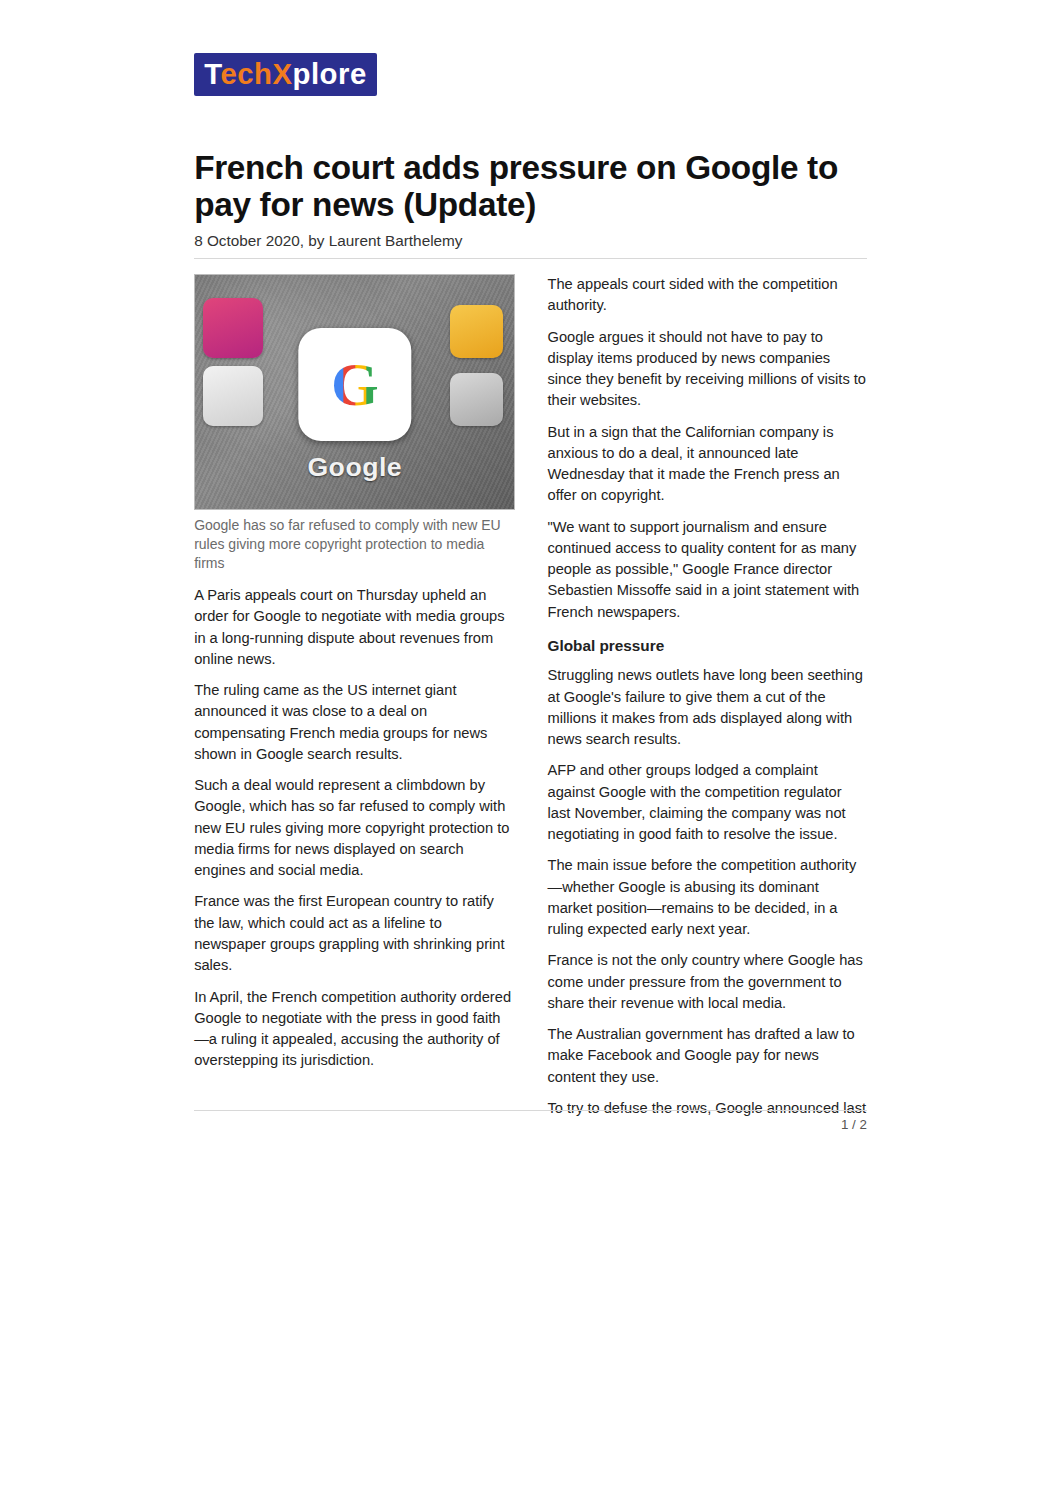Tech Xplore
French court adds pressure on Google to pay for news (Update)
8 October 2020, by Laurent Barthelemy
G
Google
Google has so far refused to comply with new EU rules giving more copyright protection to media firms
A Paris appeals court on Thursday upheld an order for Google to negotiate with media groups in a long-running dispute about revenues from online news.
The ruling came as the US internet giant announced it was close to a deal on compensating French media groups for news shown in Google search results.
Such a deal would represent a climbdown by Google, which has so far refused to comply with new EU rules giving more copyright protection to media firms for news displayed on search engines and social media.
France was the first European country to ratify the law, which could act as a lifeline to newspaper groups grappling with shrinking print sales.
In April, the French competition authority ordered Google to negotiate with the press in good faith—a ruling it appealed, accusing the authority of overstepping its jurisdiction.
The appeals court sided with the competition authority.
Google argues it should not have to pay to display items produced by news companies since they benefit by receiving millions of visits to their websites.
But in a sign that the Californian company is anxious to do a deal, it announced late Wednesday that it made the French press an offer on copyright.
"We want to support journalism and ensure continued access to quality content for as many people as possible," Google France director Sebastien Missoffe said in a joint statement with French newspapers.
Global pressure
Struggling news outlets have long been seething at Google's failure to give them a cut of the millions it makes from ads displayed along with news search results.
AFP and other groups lodged a complaint against Google with the competition regulator last November, claiming the company was not negotiating in good faith to resolve the issue.
The main issue before the competition authority—whether Google is abusing its dominant market position—remains to be decided, in a ruling expected early next year.
France is not the only country where Google has come under pressure from the government to share their revenue with local media.
The Australian government has drafted a law to make Facebook and Google pay for news content they use.
To try to defuse the rows, Google announced last
1 / 2